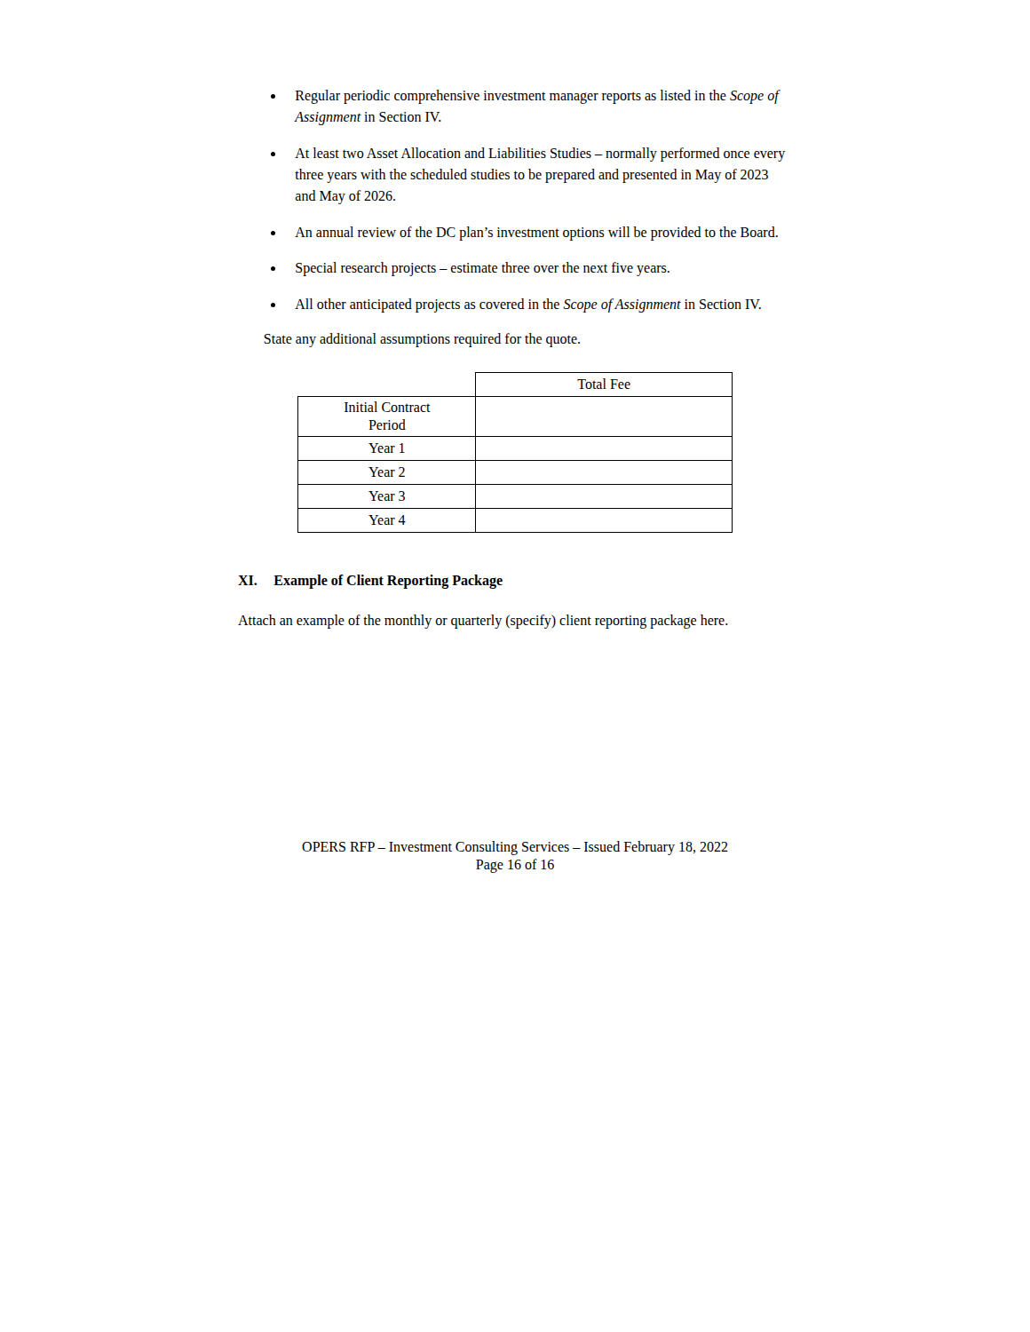Regular periodic comprehensive investment manager reports as listed in the Scope of Assignment in Section IV.
At least two Asset Allocation and Liabilities Studies – normally performed once every three years with the scheduled studies to be prepared and presented in May of 2023 and May of 2026.
An annual review of the DC plan’s investment options will be provided to the Board.
Special research projects – estimate three over the next five years.
All other anticipated projects as covered in the Scope of Assignment in Section IV.
State any additional assumptions required for the quote.
| | Total Fee |
| Initial Contract Period | |
| Year 1 | |
| Year 2 | |
| Year 3 | |
| Year 4 | |
XI. Example of Client Reporting Package
Attach an example of the monthly or quarterly (specify) client reporting package here.
OPERS RFP – Investment Consulting Services – Issued February 18, 2022
Page 16 of 16